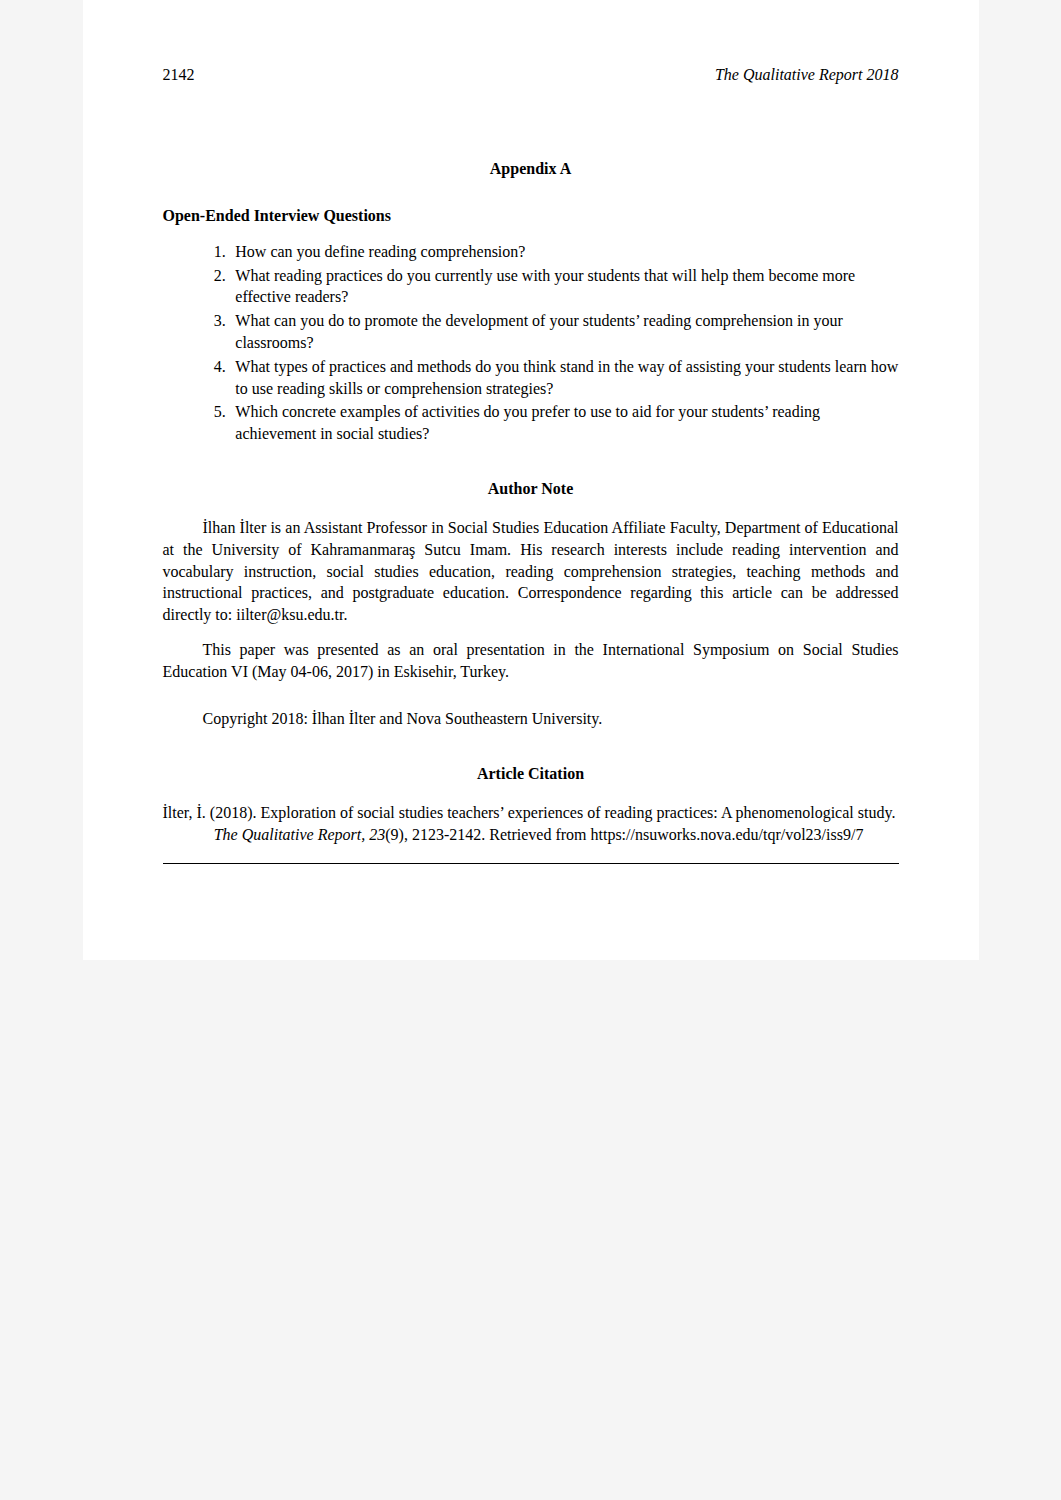2142 The Qualitative Report 2018
Appendix A
Open-Ended Interview Questions
How can you define reading comprehension?
What reading practices do you currently use with your students that will help them become more effective readers?
What can you do to promote the development of your students’ reading comprehension in your classrooms?
What types of practices and methods do you think stand in the way of assisting your students learn how to use reading skills or comprehension strategies?
Which concrete examples of activities do you prefer to use to aid for your students’ reading achievement in social studies?
Author Note
İlhan İlter is an Assistant Professor in Social Studies Education Affiliate Faculty, Department of Educational at the University of Kahramanmaraş Sutcu Imam. His research interests include reading intervention and vocabulary instruction, social studies education, reading comprehension strategies, teaching methods and instructional practices, and postgraduate education. Correspondence regarding this article can be addressed directly to: iilter@ksu.edu.tr.
This paper was presented as an oral presentation in the International Symposium on Social Studies Education VI (May 04-06, 2017) in Eskisehir, Turkey.
Copyright 2018: İlhan İlter and Nova Southeastern University.
Article Citation
İlter, İ. (2018). Exploration of social studies teachers’ experiences of reading practices: A phenomenological study. The Qualitative Report, 23(9), 2123-2142. Retrieved from https://nsuworks.nova.edu/tqr/vol23/iss9/7